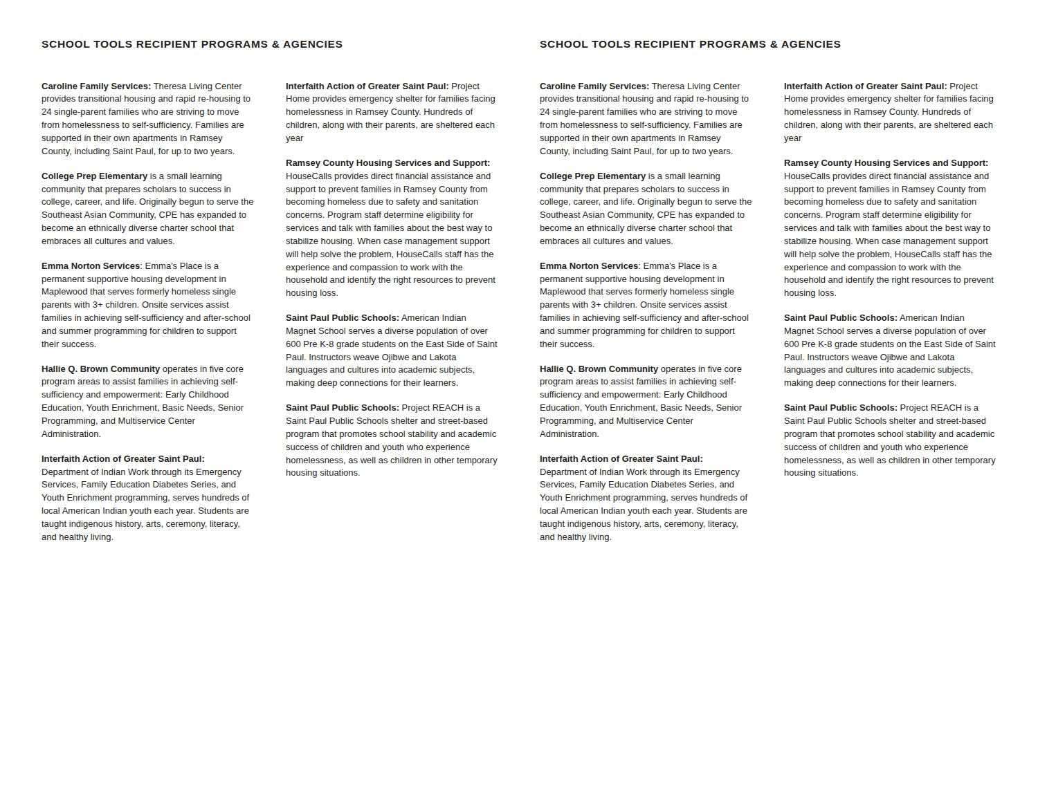School Tools Recipient Programs & Agencies
Caroline Family Services: Theresa Living Center provides transitional housing and rapid re-housing to 24 single-parent families who are striving to move from homelessness to self-sufficiency. Families are supported in their own apartments in Ramsey County, including Saint Paul, for up to two years.
College Prep Elementary is a small learning community that prepares scholars to success in college, career, and life. Originally begun to serve the Southeast Asian Community, CPE has expanded to become an ethnically diverse charter school that embraces all cultures and values.
Emma Norton Services: Emma's Place is a permanent supportive housing development in Maplewood that serves formerly homeless single parents with 3+ children. Onsite services assist families in achieving self-sufficiency and after-school and summer programming for children to support their success.
Hallie Q. Brown Community operates in five core program areas to assist families in achieving self-sufficiency and empowerment: Early Childhood Education, Youth Enrichment, Basic Needs, Senior Programming, and Multiservice Center Administration.
Interfaith Action of Greater Saint Paul: Department of Indian Work through its Emergency Services, Family Education Diabetes Series, and Youth Enrichment programming, serves hundreds of local American Indian youth each year. Students are taught indigenous history, arts, ceremony, literacy, and healthy living.
Interfaith Action of Greater Saint Paul: Project Home provides emergency shelter for families facing homelessness in Ramsey County. Hundreds of children, along with their parents, are sheltered each year
Ramsey County Housing Services and Support: HouseCalls provides direct financial assistance and support to prevent families in Ramsey County from becoming homeless due to safety and sanitation concerns. Program staff determine eligibility for services and talk with families about the best way to stabilize housing. When case management support will help solve the problem, HouseCalls staff has the experience and compassion to work with the household and identify the right resources to prevent housing loss.
Saint Paul Public Schools: American Indian Magnet School serves a diverse population of over 600 Pre K-8 grade students on the East Side of Saint Paul. Instructors weave Ojibwe and Lakota languages and cultures into academic subjects, making deep connections for their learners.
Saint Paul Public Schools: Project REACH is a Saint Paul Public Schools shelter and street-based program that promotes school stability and academic success of children and youth who experience homelessness, as well as children in other temporary housing situations.
School Tools Recipient Programs & Agencies
Caroline Family Services: Theresa Living Center provides transitional housing and rapid re-housing to 24 single-parent families who are striving to move from homelessness to self-sufficiency. Families are supported in their own apartments in Ramsey County, including Saint Paul, for up to two years.
College Prep Elementary is a small learning community that prepares scholars to success in college, career, and life. Originally begun to serve the Southeast Asian Community, CPE has expanded to become an ethnically diverse charter school that embraces all cultures and values.
Emma Norton Services: Emma's Place is a permanent supportive housing development in Maplewood that serves formerly homeless single parents with 3+ children. Onsite services assist families in achieving self-sufficiency and after-school and summer programming for children to support their success.
Hallie Q. Brown Community operates in five core program areas to assist families in achieving self-sufficiency and empowerment: Early Childhood Education, Youth Enrichment, Basic Needs, Senior Programming, and Multiservice Center Administration.
Interfaith Action of Greater Saint Paul: Department of Indian Work through its Emergency Services, Family Education Diabetes Series, and Youth Enrichment programming, serves hundreds of local American Indian youth each year. Students are taught indigenous history, arts, ceremony, literacy, and healthy living.
Interfaith Action of Greater Saint Paul: Project Home provides emergency shelter for families facing homelessness in Ramsey County. Hundreds of children, along with their parents, are sheltered each year
Ramsey County Housing Services and Support: HouseCalls provides direct financial assistance and support to prevent families in Ramsey County from becoming homeless due to safety and sanitation concerns. Program staff determine eligibility for services and talk with families about the best way to stabilize housing. When case management support will help solve the problem, HouseCalls staff has the experience and compassion to work with the household and identify the right resources to prevent housing loss.
Saint Paul Public Schools: American Indian Magnet School serves a diverse population of over 600 Pre K-8 grade students on the East Side of Saint Paul. Instructors weave Ojibwe and Lakota languages and cultures into academic subjects, making deep connections for their learners.
Saint Paul Public Schools: Project REACH is a Saint Paul Public Schools shelter and street-based program that promotes school stability and academic success of children and youth who experience homelessness, as well as children in other temporary housing situations.